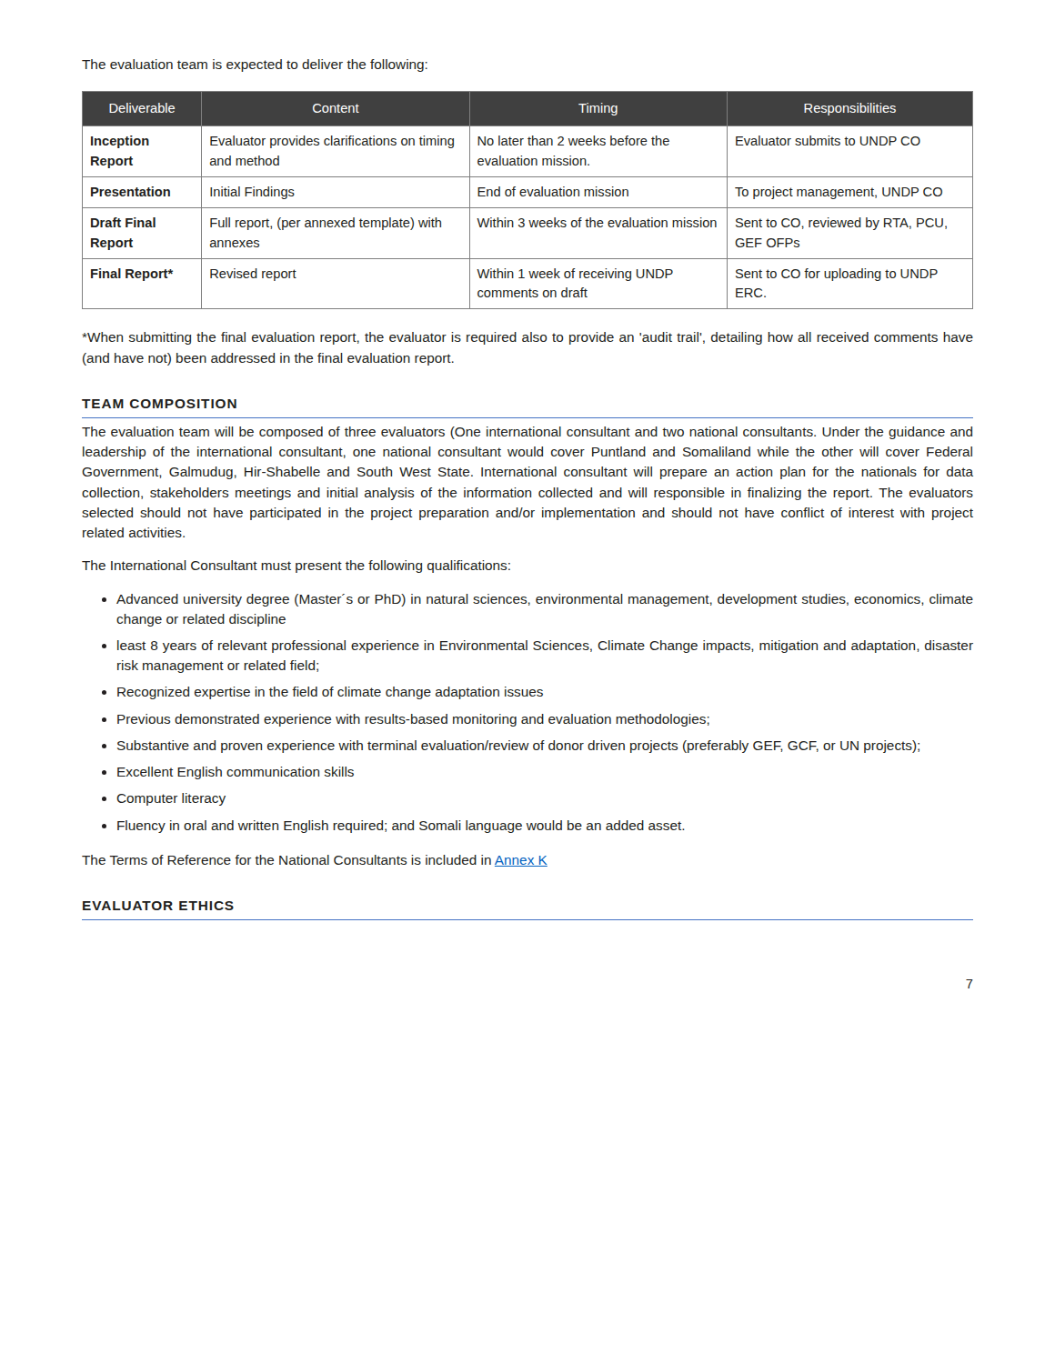The evaluation team is expected to deliver the following:
| Deliverable | Content | Timing | Responsibilities |
| --- | --- | --- | --- |
| Inception Report | Evaluator provides clarifications on timing and method | No later than 2 weeks before the evaluation mission. | Evaluator submits to UNDP CO |
| Presentation | Initial Findings | End of evaluation mission | To project management, UNDP CO |
| Draft Final Report | Full report, (per annexed template) with annexes | Within 3 weeks of the evaluation mission | Sent to CO, reviewed by RTA, PCU, GEF OFPs |
| Final Report* | Revised report | Within 1 week of receiving UNDP comments on draft | Sent to CO for uploading to UNDP ERC. |
*When submitting the final evaluation report, the evaluator is required also to provide an 'audit trail', detailing how all received comments have (and have not) been addressed in the final evaluation report.
Team Composition
The evaluation team will be composed of three evaluators (One international consultant and two national consultants. Under the guidance and leadership of the international consultant, one national consultant would cover Puntland and Somaliland while the other will cover Federal Government, Galmudug, Hir-Shabelle and South West State. International consultant will prepare an action plan for the nationals for data collection, stakeholders meetings and initial analysis of the information collected and will responsible in finalizing the report. The evaluators selected should not have participated in the project preparation and/or implementation and should not have conflict of interest with project related activities.
The International Consultant must present the following qualifications:
Advanced university degree (Master´s or PhD) in natural sciences, environmental management, development studies, economics, climate change or related discipline
least 8 years of relevant professional experience in Environmental Sciences, Climate Change impacts, mitigation and adaptation, disaster risk management or related field;
Recognized expertise in the field of climate change adaptation issues
Previous demonstrated experience with results-based monitoring and evaluation methodologies;
Substantive and proven experience with terminal evaluation/review of donor driven projects (preferably GEF, GCF, or UN projects);
Excellent English communication skills
Computer literacy
Fluency in oral and written English required; and Somali language would be an added asset.
The Terms of Reference for the National Consultants is included in Annex K
Evaluator Ethics
7